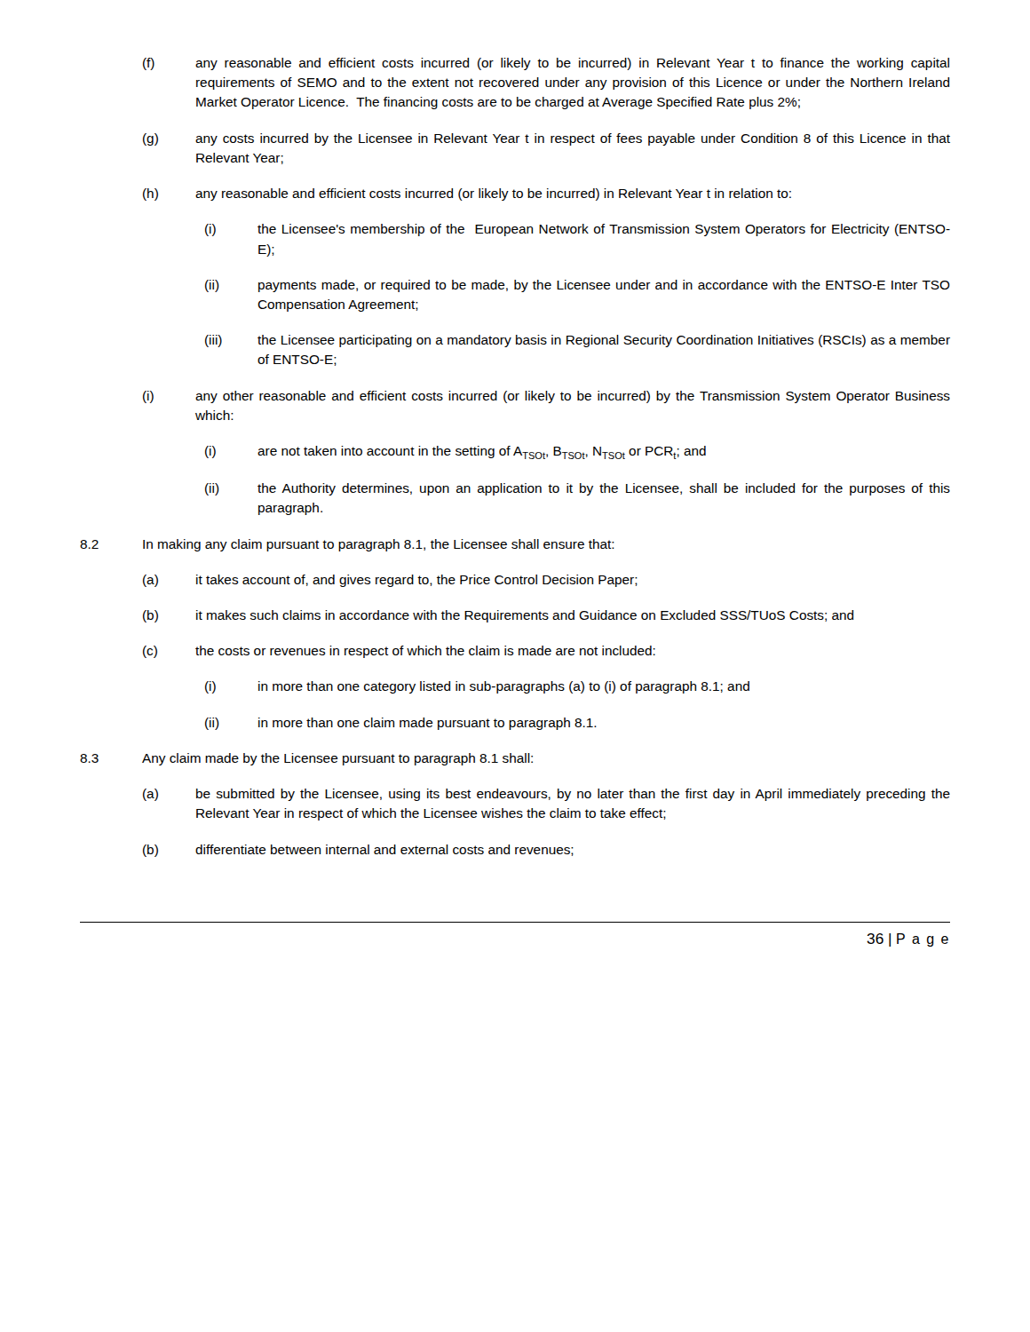(f)
any reasonable and efficient costs incurred (or likely to be incurred) in Relevant Year t to finance the working capital requirements of SEMO and to the extent not recovered under any provision of this Licence or under the Northern Ireland Market Operator Licence. The financing costs are to be charged at Average Specified Rate plus 2%;
(g)
any costs incurred by the Licensee in Relevant Year t in respect of fees payable under Condition 8 of this Licence in that Relevant Year;
(h)
any reasonable and efficient costs incurred (or likely to be incurred) in Relevant Year t in relation to:
(i)
the Licensee's membership of the European Network of Transmission System Operators for Electricity (ENTSO-E);
(ii)
payments made, or required to be made, by the Licensee under and in accordance with the ENTSO-E Inter TSO Compensation Agreement;
(iii)
the Licensee participating on a mandatory basis in Regional Security Coordination Initiatives (RSCIs) as a member of ENTSO-E;
(i)
any other reasonable and efficient costs incurred (or likely to be incurred) by the Transmission System Operator Business which:
(i)
are not taken into account in the setting of ATSOt, BTSOt, NTSOt or PCRt; and
(ii)
the Authority determines, upon an application to it by the Licensee, shall be included for the purposes of this paragraph.
8.2
In making any claim pursuant to paragraph 8.1, the Licensee shall ensure that:
(a)
it takes account of, and gives regard to, the Price Control Decision Paper;
(b)
it makes such claims in accordance with the Requirements and Guidance on Excluded SSS/TUoS Costs; and
(c)
the costs or revenues in respect of which the claim is made are not included:
(i)
in more than one category listed in sub-paragraphs (a) to (i) of paragraph 8.1; and
(ii)
in more than one claim made pursuant to paragraph 8.1.
8.3
Any claim made by the Licensee pursuant to paragraph 8.1 shall:
(a)
be submitted by the Licensee, using its best endeavours, by no later than the first day in April immediately preceding the Relevant Year in respect of which the Licensee wishes the claim to take effect;
(b)
differentiate between internal and external costs and revenues;
36 | P a g e